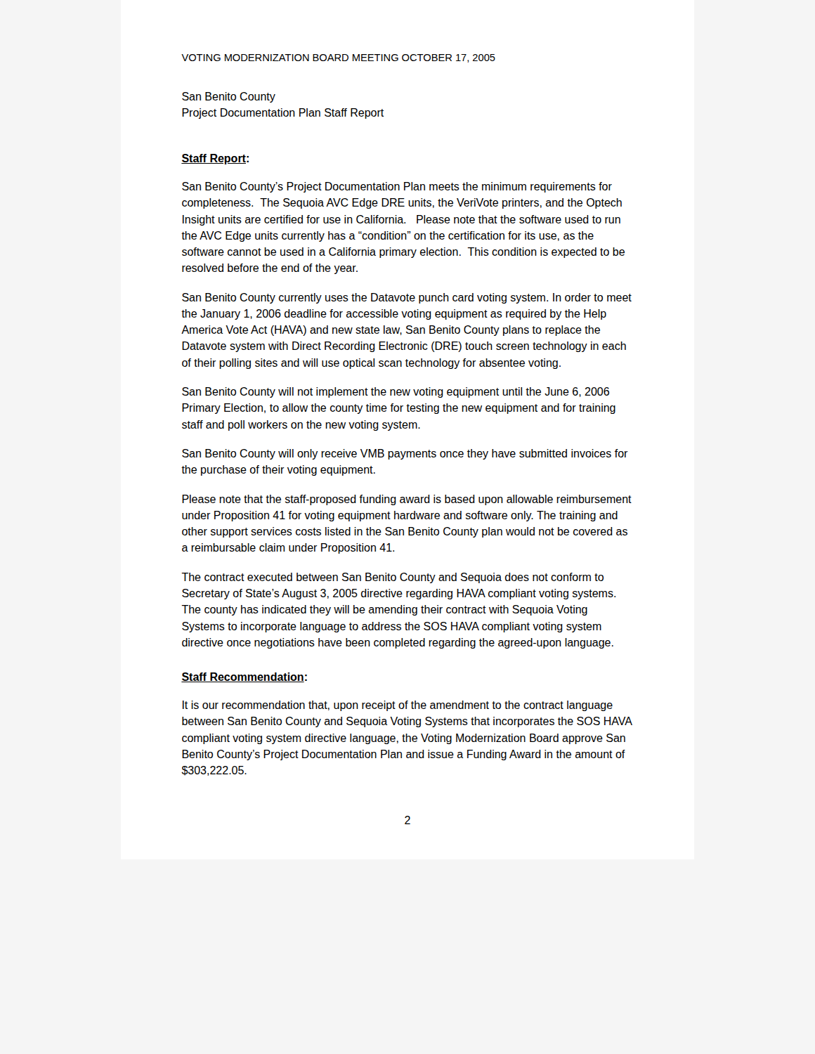VOTING MODERNIZATION BOARD MEETING OCTOBER 17, 2005
San Benito County
Project Documentation Plan Staff Report
Staff Report:
San Benito County’s Project Documentation Plan meets the minimum requirements for completeness. The Sequoia AVC Edge DRE units, the VeriVote printers, and the Optech Insight units are certified for use in California. Please note that the software used to run the AVC Edge units currently has a “condition” on the certification for its use, as the software cannot be used in a California primary election. This condition is expected to be resolved before the end of the year.
San Benito County currently uses the Datavote punch card voting system. In order to meet the January 1, 2006 deadline for accessible voting equipment as required by the Help America Vote Act (HAVA) and new state law, San Benito County plans to replace the Datavote system with Direct Recording Electronic (DRE) touch screen technology in each of their polling sites and will use optical scan technology for absentee voting.
San Benito County will not implement the new voting equipment until the June 6, 2006 Primary Election, to allow the county time for testing the new equipment and for training staff and poll workers on the new voting system.
San Benito County will only receive VMB payments once they have submitted invoices for the purchase of their voting equipment.
Please note that the staff-proposed funding award is based upon allowable reimbursement under Proposition 41 for voting equipment hardware and software only. The training and other support services costs listed in the San Benito County plan would not be covered as a reimbursable claim under Proposition 41.
The contract executed between San Benito County and Sequoia does not conform to Secretary of State’s August 3, 2005 directive regarding HAVA compliant voting systems. The county has indicated they will be amending their contract with Sequoia Voting Systems to incorporate language to address the SOS HAVA compliant voting system directive once negotiations have been completed regarding the agreed-upon language.
Staff Recommendation:
It is our recommendation that, upon receipt of the amendment to the contract language between San Benito County and Sequoia Voting Systems that incorporates the SOS HAVA compliant voting system directive language, the Voting Modernization Board approve San Benito County’s Project Documentation Plan and issue a Funding Award in the amount of $303,222.05.
2